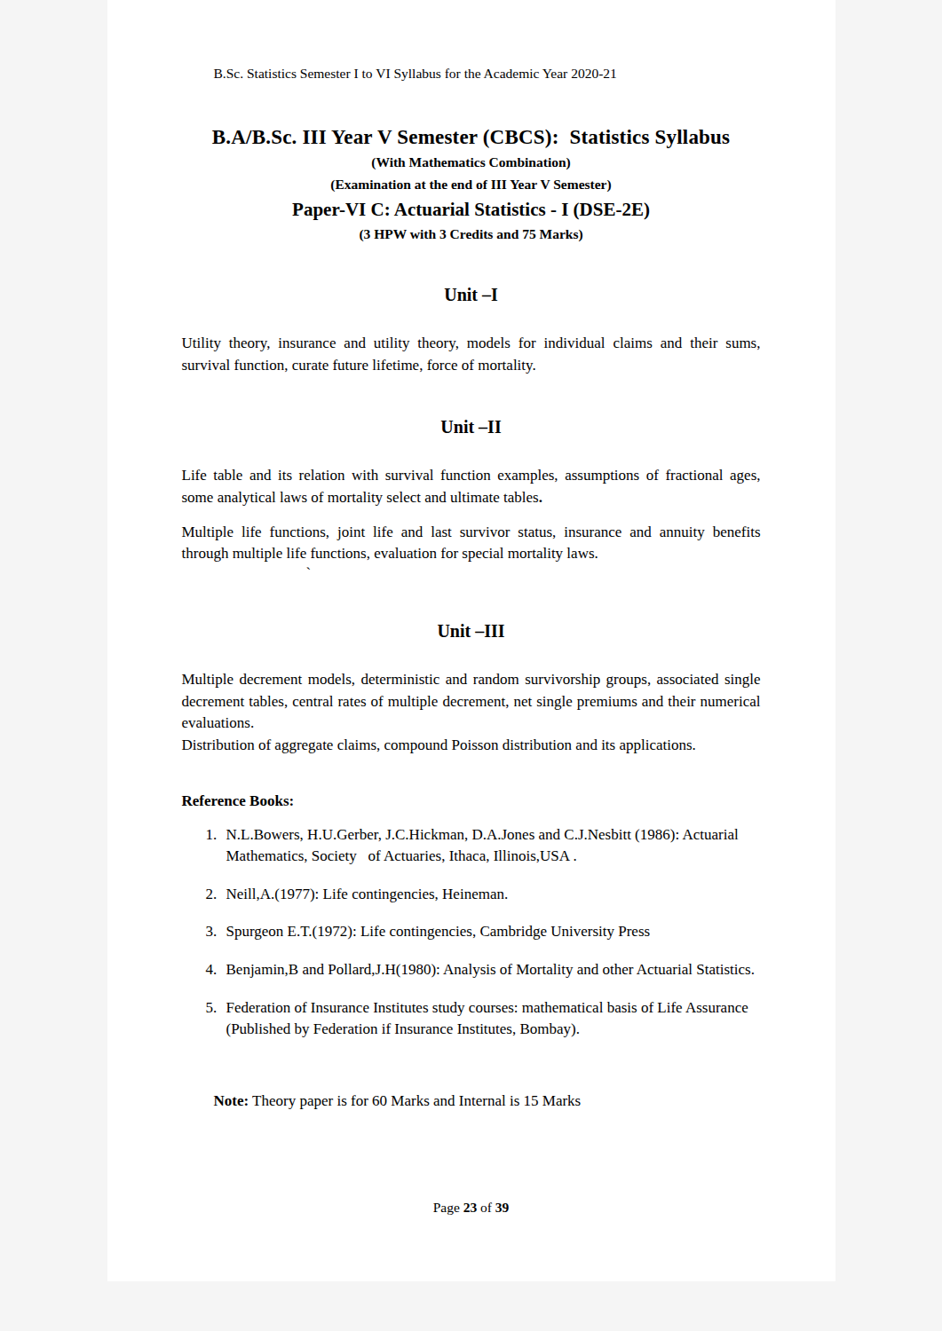B.Sc. Statistics Semester I to VI Syllabus for the Academic Year 2020-21
B.A/B.Sc. III Year V Semester (CBCS): Statistics Syllabus
(With Mathematics Combination)
(Examination at the end of III Year V Semester)
Paper-VI C: Actuarial Statistics - I (DSE-2E)
(3 HPW with 3 Credits and 75 Marks)
Unit –I
Utility theory, insurance and utility theory, models for individual claims and their sums, survival function, curate future lifetime, force of mortality.
Unit –II
Life table and its relation with survival function examples, assumptions of fractional ages, some analytical laws of mortality select and ultimate tables.
Multiple life functions, joint life and last survivor status, insurance and annuity benefits through multiple life functions, evaluation for special mortality laws.
`
Unit –III
Multiple decrement models, deterministic and random survivorship groups, associated single decrement tables, central rates of multiple decrement, net single premiums and their numerical evaluations.
Distribution of aggregate claims, compound Poisson distribution and its applications.
Reference Books:
N.L.Bowers, H.U.Gerber, J.C.Hickman, D.A.Jones and C.J.Nesbitt (1986): Actuarial Mathematics, Society of Actuaries, Ithaca, Illinois,USA .
Neill,A.(1977): Life contingencies, Heineman.
Spurgeon E.T.(1972): Life contingencies, Cambridge University Press
Benjamin,B and Pollard,J.H(1980): Analysis of Mortality and other Actuarial Statistics.
Federation of Insurance Institutes study courses: mathematical basis of Life Assurance (Published by Federation if Insurance Institutes, Bombay).
Note: Theory paper is for 60 Marks and Internal is 15 Marks
Page 23 of 39